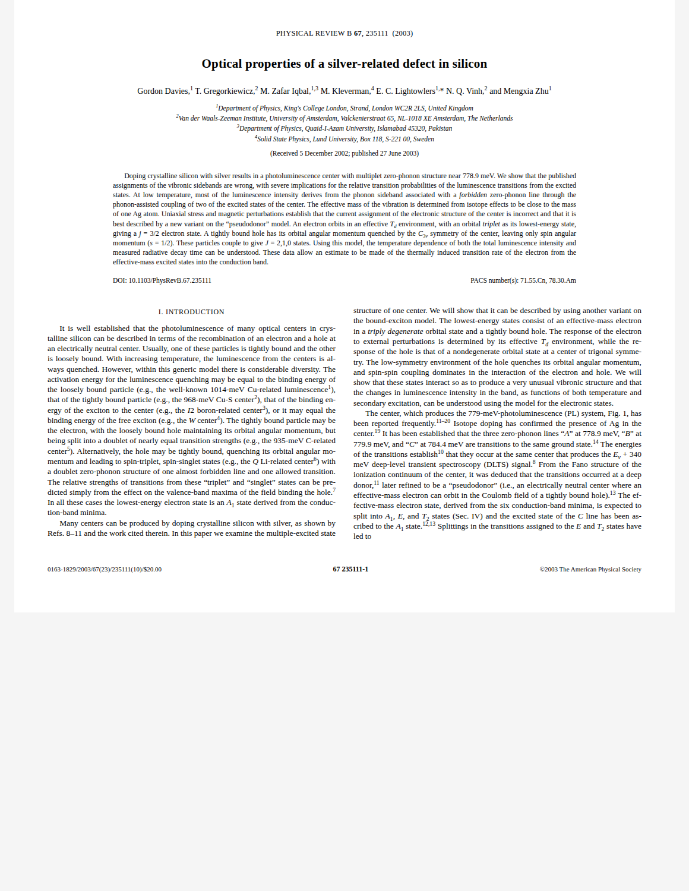PHYSICAL REVIEW B 67, 235111 (2003)
Optical properties of a silver-related defect in silicon
Gordon Davies,1 T. Gregorkiewicz,2 M. Zafar Iqbal,1,3 M. Kleverman,4 E. C. Lightowlers1,* N. Q. Vinh,2 and Mengxia Zhu1
1Department of Physics, King's College London, Strand, London WC2R 2LS, United Kingdom
2Van der Waals-Zeeman Institute, University of Amsterdam, Valckenierstraat 65, NL-1018 XE Amsterdam, The Netherlands
3Department of Physics, Quaid-I-Azam University, Islamabad 45320, Pakistan
4Solid State Physics, Lund University, Box 118, S-221 00, Sweden
(Received 5 December 2002; published 27 June 2003)
Doping crystalline silicon with silver results in a photoluminescence center with multiplet zero-phonon structure near 778.9 meV. We show that the published assignments of the vibronic sidebands are wrong, with severe implications for the relative transition probabilities of the luminescence transitions from the excited states. At low temperature, most of the luminescence intensity derives from the phonon sideband associated with a forbidden zero-phonon line through the phonon-assisted coupling of two of the excited states of the center. The effective mass of the vibration is determined from isotope effects to be close to the mass of one Ag atom. Uniaxial stress and magnetic perturbations establish that the current assignment of the electronic structure of the center is incorrect and that it is best described by a new variant on the “pseudodonor” model. An electron orbits in an effective Td environment, with an orbital triplet as its lowest-energy state, giving a j = 3/2 electron state. A tightly bound hole has its orbital angular momentum quenched by the C3v symmetry of the center, leaving only spin angular momentum (s = 1/2). These particles couple to give J = 2,1,0 states. Using this model, the temperature dependence of both the total luminescence intensity and measured radiative decay time can be understood. These data allow an estimate to be made of the thermally induced transition rate of the electron from the effective-mass excited states into the conduction band.
DOI: 10.1103/PhysRevB.67.235111 PACS number(s): 71.55.Cn, 78.30.Am
I. INTRODUCTION
It is well established that the photoluminescence of many optical centers in crystalline silicon can be described in terms of the recombination of an electron and a hole at an electrically neutral center. Usually, one of these particles is tightly bound and the other is loosely bound. With increasing temperature, the luminescence from the centers is always quenched. However, within this generic model there is considerable diversity. The activation energy for the luminescence quenching may be equal to the binding energy of the loosely bound particle (e.g., the well-known 1014-meV Cu-related luminescence1), that of the tightly bound particle (e.g., the 968-meV Cu-S center2), that of the binding energy of the exciton to the center (e.g., the I2 boron-related center3), or it may equal the binding energy of the free exciton (e.g., the W center4). The tightly bound particle may be the electron, with the loosely bound hole maintaining its orbital angular momentum, but being split into a doublet of nearly equal transition strengths (e.g., the 935-meV C-related center5). Alternatively, the hole may be tightly bound, quenching its orbital angular momentum and leading to spin-triplet, spin-singlet states (e.g., the Q Li-related center6) with a doublet zero-phonon structure of one almost forbidden line and one allowed transition. The relative strengths of transitions from these “triplet” and “singlet” states can be predicted simply from the effect on the valence-band maxima of the field binding the hole.7 In all these cases the lowest-energy electron state is an A1 state derived from the conduction-band minima.
Many centers can be produced by doping crystalline silicon with silver, as shown by Refs. 8–11 and the work cited therein. In this paper we examine the multiple-excited state structure of one center. We will show that it can be described by using another variant on the bound-exciton model. The lowest-energy states consist of an effective-mass electron in a triply degenerate orbital state and a tightly bound hole. The response of the electron to external perturbations is determined by its effective Td environment, while the response of the hole is that of a nondegenerate orbital state at a center of trigonal symmetry. The low-symmetry environment of the hole quenches its orbital angular momentum, and spin-spin coupling dominates in the interaction of the electron and hole. We will show that these states interact so as to produce a very unusual vibronic structure and that the changes in luminescence intensity in the band, as functions of both temperature and secondary excitation, can be understood using the model for the electronic states.
The center, which produces the 779-meV-photoluminescence (PL) system, Fig. 1, has been reported frequently.11–20 Isotope doping has confirmed the presence of Ag in the center.19 It has been established that the three zero-phonon lines “A” at 778.9 meV, “B” at 779.9 meV, and “C” at 784.4 meV are transitions to the same ground state.14 The energies of the transitions establish10 that they occur at the same center that produces the Ev + 340 meV deep-level transient spectroscopy (DLTS) signal.8 From the Fano structure of the ionization continuum of the center, it was deduced that the transitions occurred at a deep donor,11 later refined to be a “pseudodonor” (i.e., an electrically neutral center where an effective-mass electron can orbit in the Coulomb field of a tightly bound hole).13 The effective-mass electron state, derived from the six conduction-band minima, is expected to split into A1, E, and T2 states (Sec. IV) and the excited state of the C line has been ascribed to the A1 state.12,13 Splittings in the transitions assigned to the E and T2 states have led to
0163-1829/2003/67(23)/235111(10)/$20.00 67 235111-1 ©2003 The American Physical Society